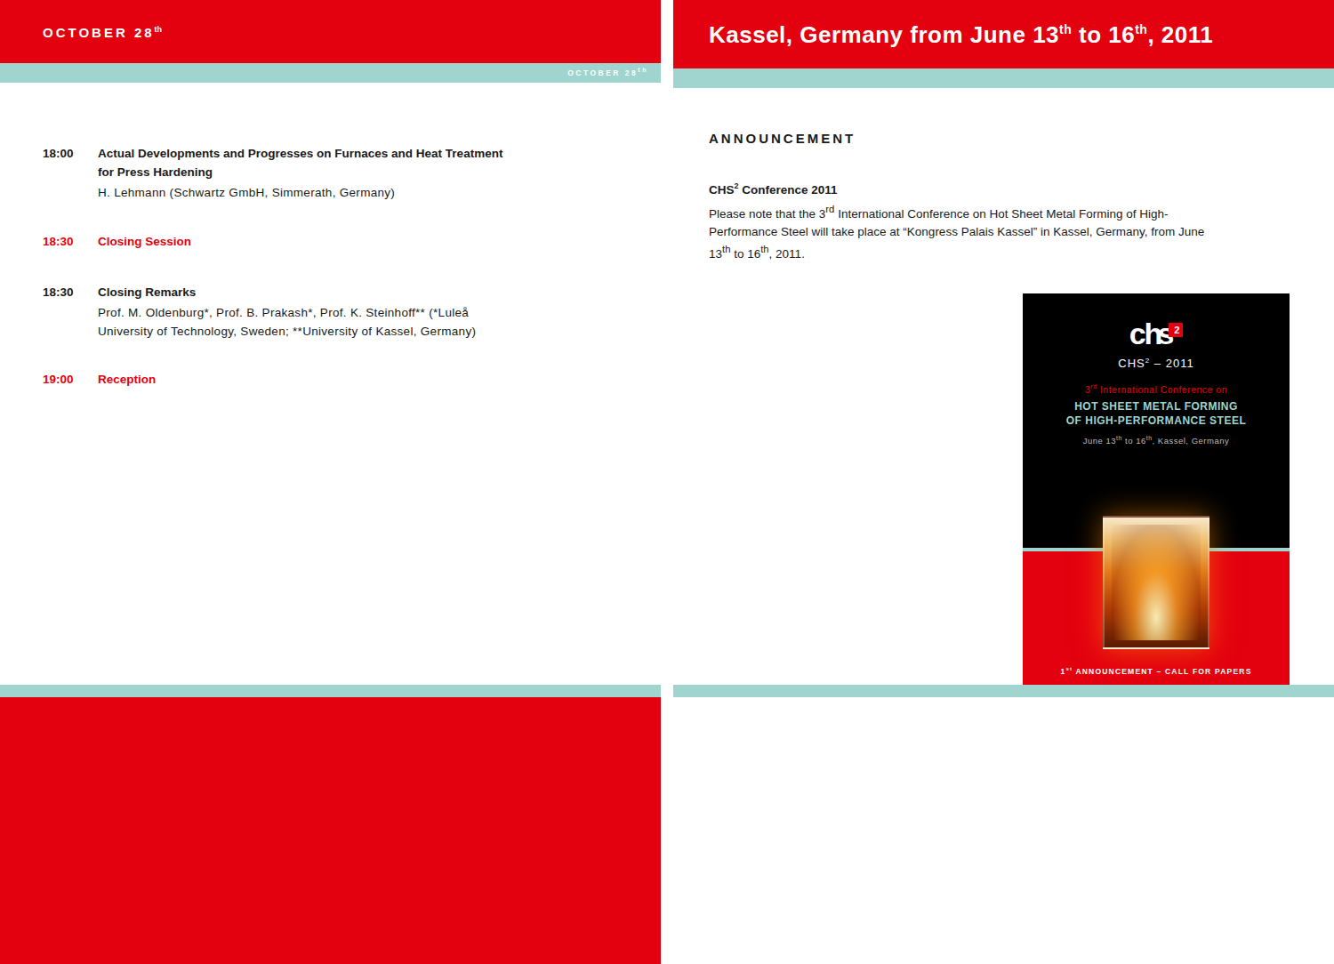OCTOBER 28th
OCTOBER 28th
18:00
Actual Developments and Progresses on Furnaces and Heat Treatment
for Press Hardening
H. Lehmann (Schwartz GmbH, Simmerath, Germany)
18:30
Closing Session
18:30
Closing Remarks
Prof. M. Oldenburg*, Prof. B. Prakash*, Prof. K. Steinhoff** (*Luleå
University of Technology, Sweden; **University of Kassel, Germany)
19:00
Reception
Kassel, Germany from June 13th to 16th, 2011
ANNOUNCEMENT
CHS2 Conference 2011
Please note that the 3rd International Conference on Hot Sheet Metal Forming of High-Performance Steel will take place at “Kongress Palais Kassel” in Kassel, Germany, from June 13th to 16th, 2011.
chs2
CHS2 – 2011
3rd International Conference on
HOT SHEET METAL FORMING
OF HIGH-PERFORMANCE STEEL
June 13th to 16th, Kassel, Germany
1st ANNOUNCEMENT – CALL FOR PAPERS